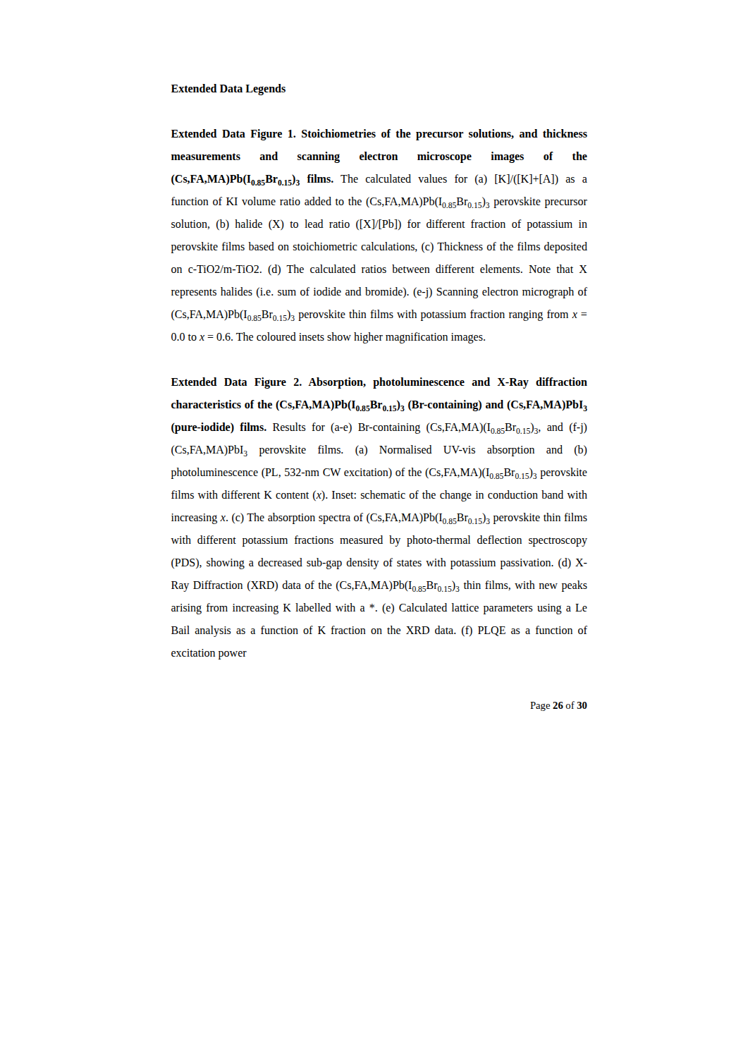Extended Data Legends
Extended Data Figure 1. Stoichiometries of the precursor solutions, and thickness measurements and scanning electron microscope images of the (Cs,FA,MA)Pb(I0.85Br0.15)3 films. The calculated values for (a) [K]/([K]+[A]) as a function of KI volume ratio added to the (Cs,FA,MA)Pb(I0.85Br0.15)3 perovskite precursor solution, (b) halide (X) to lead ratio ([X]/[Pb]) for different fraction of potassium in perovskite films based on stoichiometric calculations, (c) Thickness of the films deposited on c-TiO2/m-TiO2. (d) The calculated ratios between different elements. Note that X represents halides (i.e. sum of iodide and bromide). (e-j) Scanning electron micrograph of (Cs,FA,MA)Pb(I0.85Br0.15)3 perovskite thin films with potassium fraction ranging from x = 0.0 to x = 0.6. The coloured insets show higher magnification images.
Extended Data Figure 2. Absorption, photoluminescence and X-Ray diffraction characteristics of the (Cs,FA,MA)Pb(I0.85Br0.15)3 (Br-containing) and (Cs,FA,MA)PbI3 (pure-iodide) films. Results for (a-e) Br-containing (Cs,FA,MA)(I0.85Br0.15)3, and (f-j) (Cs,FA,MA)PbI3 perovskite films. (a) Normalised UV-vis absorption and (b) photoluminescence (PL, 532-nm CW excitation) of the (Cs,FA,MA)(I0.85Br0.15)3 perovskite films with different K content (x). Inset: schematic of the change in conduction band with increasing x. (c) The absorption spectra of (Cs,FA,MA)Pb(I0.85Br0.15)3 perovskite thin films with different potassium fractions measured by photo-thermal deflection spectroscopy (PDS), showing a decreased sub-gap density of states with potassium passivation. (d) X-Ray Diffraction (XRD) data of the (Cs,FA,MA)Pb(I0.85Br0.15)3 thin films, with new peaks arising from increasing K labelled with a *. (e) Calculated lattice parameters using a Le Bail analysis as a function of K fraction on the XRD data. (f) PLQE as a function of excitation power
Page 26 of 30